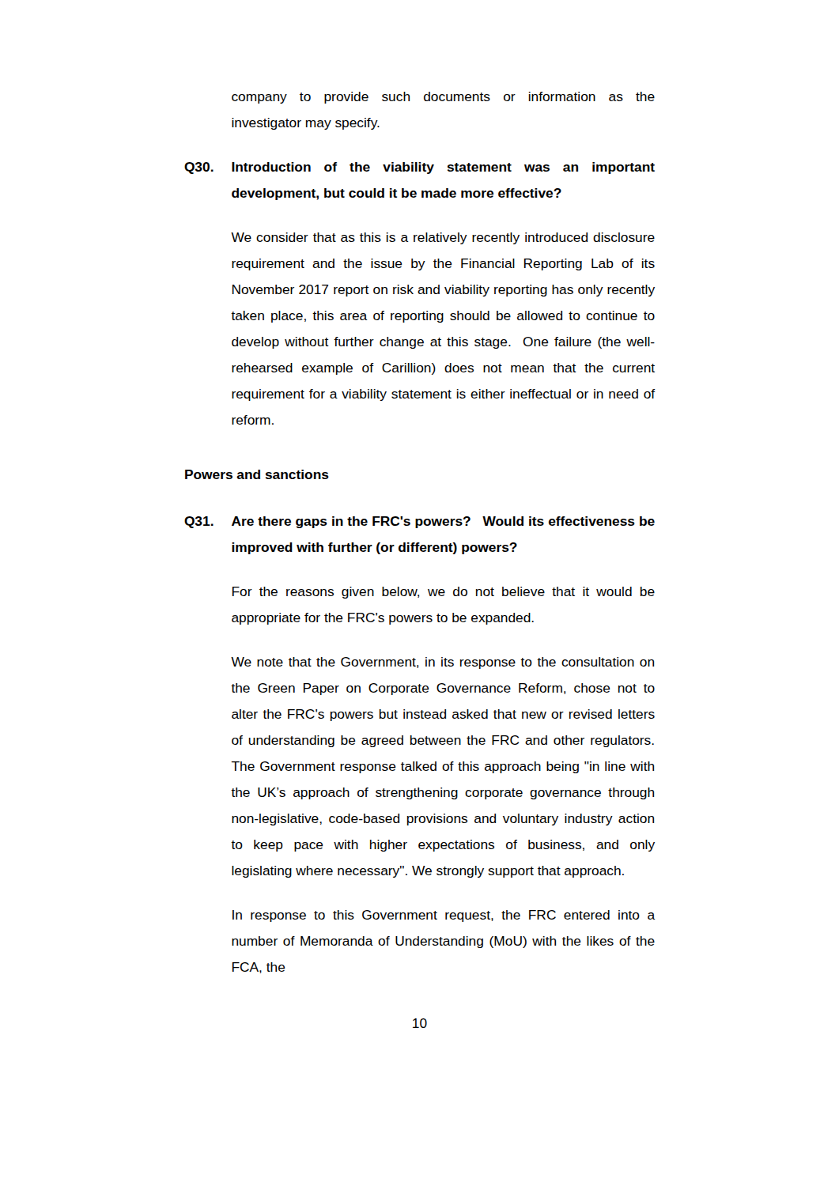company to provide such documents or information as the investigator may specify.
Q30.
Introduction of the viability statement was an important development, but could it be made more effective?
We consider that as this is a relatively recently introduced disclosure requirement and the issue by the Financial Reporting Lab of its November 2017 report on risk and viability reporting has only recently taken place, this area of reporting should be allowed to continue to develop without further change at this stage. One failure (the well-rehearsed example of Carillion) does not mean that the current requirement for a viability statement is either ineffectual or in need of reform.
Powers and sanctions
Q31.
Are there gaps in the FRC's powers? Would its effectiveness be improved with further (or different) powers?
For the reasons given below, we do not believe that it would be appropriate for the FRC's powers to be expanded.
We note that the Government, in its response to the consultation on the Green Paper on Corporate Governance Reform, chose not to alter the FRC's powers but instead asked that new or revised letters of understanding be agreed between the FRC and other regulators. The Government response talked of this approach being "in line with the UK’s approach of strengthening corporate governance through non-legislative, code-based provisions and voluntary industry action to keep pace with higher expectations of business, and only legislating where necessary". We strongly support that approach.
In response to this Government request, the FRC entered into a number of Memoranda of Understanding (MoU) with the likes of the FCA, the
10